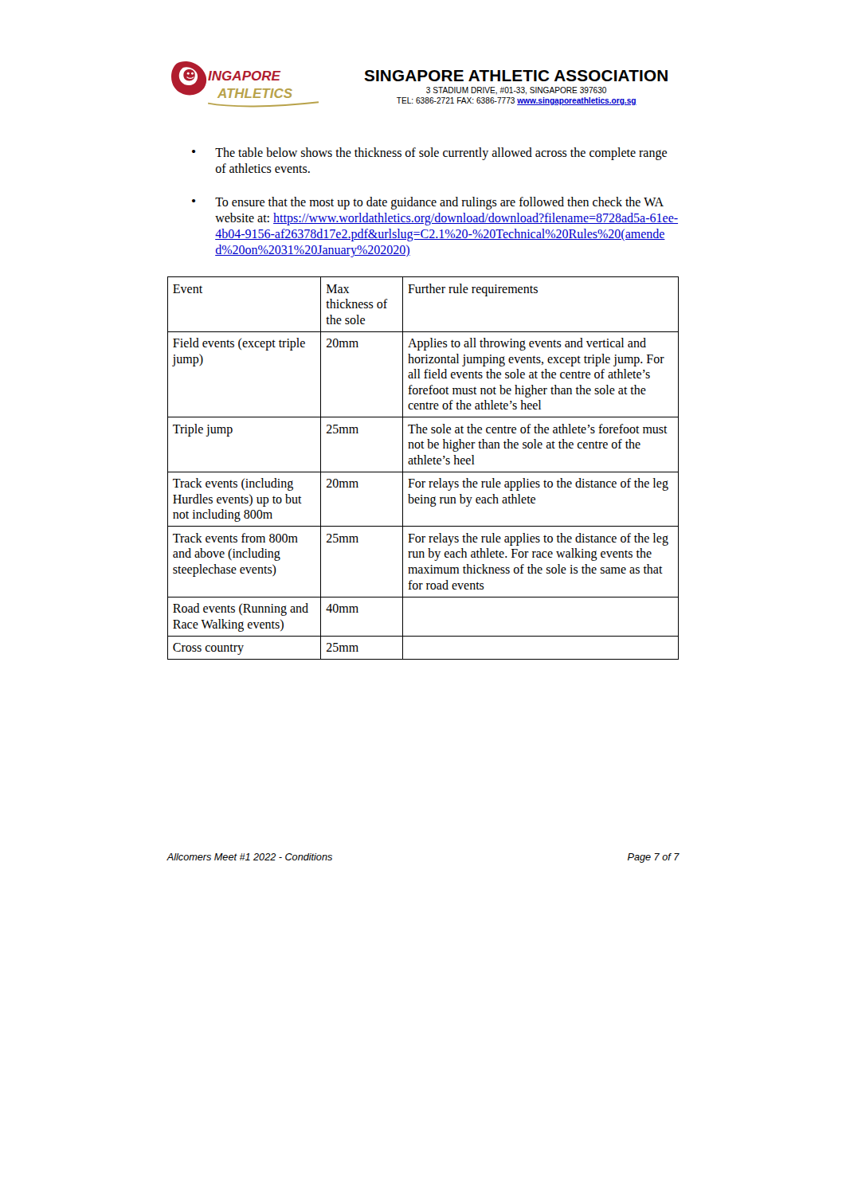INGAPORE ATHLETICS
SINGAPORE ATHLETIC ASSOCIATION
3 STADIUM DRIVE, #01-33, SINGAPORE 397630
TEL: 6386-2721 FAX: 6386-7773 www.singaporeathletics.org.sg
The table below shows the thickness of sole currently allowed across the complete range of athletics events.
To ensure that the most up to date guidance and rulings are followed then check the WA website at: https://www.worldathletics.org/download/download?filename=8728ad5a-61ee-4b04-9156-af26378d17e2.pdf&urlslug=C2.1%20-%20Technical%20Rules%20(amended%20on%2031%20January%202020)
| Event | Max thickness of the sole | Further rule requirements |
| Field events (except triple jump) | 20mm | Applies to all throwing events and vertical and horizontal jumping events, except triple jump. For all field events the sole at the centre of athlete’s forefoot must not be higher than the sole at the centre of the athlete’s heel |
| Triple jump | 25mm | The sole at the centre of the athlete’s forefoot must not be higher than the sole at the centre of the athlete’s heel |
| Track events (including Hurdles events) up to but not including 800m | 20mm | For relays the rule applies to the distance of the leg being run by each athlete |
| Track events from 800m and above (including steeplechase events) | 25mm | For relays the rule applies to the distance of the leg run by each athlete. For race walking events the maximum thickness of the sole is the same as that for road events |
| Road events (Running and Race Walking events) | 40mm | |
| Cross country | 25mm | |
Allcomers Meet #1 2022 - Conditions
Page 7 of 7